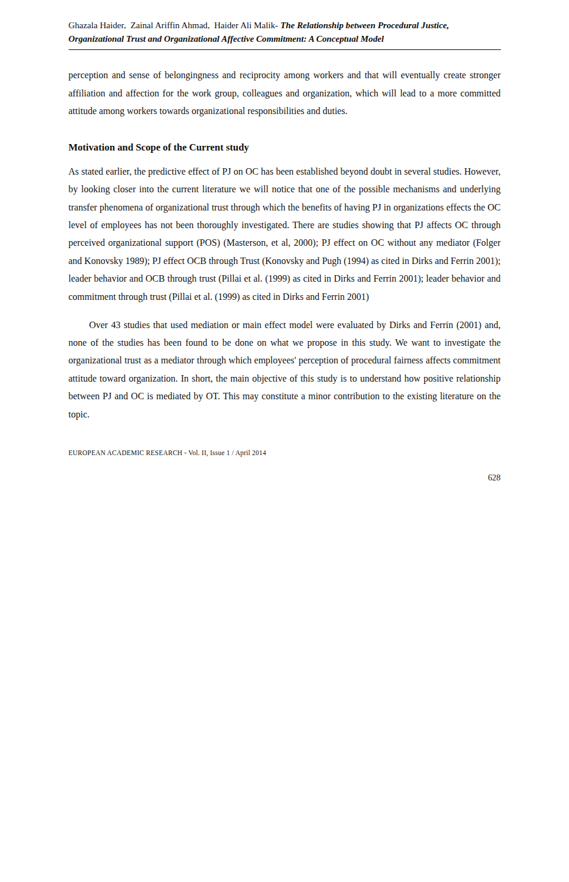Ghazala Haider, Zainal Ariffin Ahmad, Haider Ali Malik- The Relationship between Procedural Justice, Organizational Trust and Organizational Affective Commitment: A Conceptual Model
perception and sense of belongingness and reciprocity among workers and that will eventually create stronger affiliation and affection for the work group, colleagues and organization, which will lead to a more committed attitude among workers towards organizational responsibilities and duties.
Motivation and Scope of the Current study
As stated earlier, the predictive effect of PJ on OC has been established beyond doubt in several studies. However, by looking closer into the current literature we will notice that one of the possible mechanisms and underlying transfer phenomena of organizational trust through which the benefits of having PJ in organizations effects the OC level of employees has not been thoroughly investigated. There are studies showing that PJ affects OC through perceived organizational support (POS) (Masterson, et al, 2000); PJ effect on OC without any mediator (Folger and Konovsky 1989); PJ effect OCB through Trust (Konovsky and Pugh (1994) as cited in Dirks and Ferrin 2001); leader behavior and OCB through trust (Pillai et al. (1999) as cited in Dirks and Ferrin 2001); leader behavior and commitment through trust (Pillai et al. (1999) as cited in Dirks and Ferrin 2001)
Over 43 studies that used mediation or main effect model were evaluated by Dirks and Ferrin (2001) and, none of the studies has been found to be done on what we propose in this study. We want to investigate the organizational trust as a mediator through which employees' perception of procedural fairness affects commitment attitude toward organization. In short, the main objective of this study is to understand how positive relationship between PJ and OC is mediated by OT. This may constitute a minor contribution to the existing literature on the topic.
EUROPEAN ACADEMIC RESEARCH - Vol. II, Issue 1 / April 2014
628